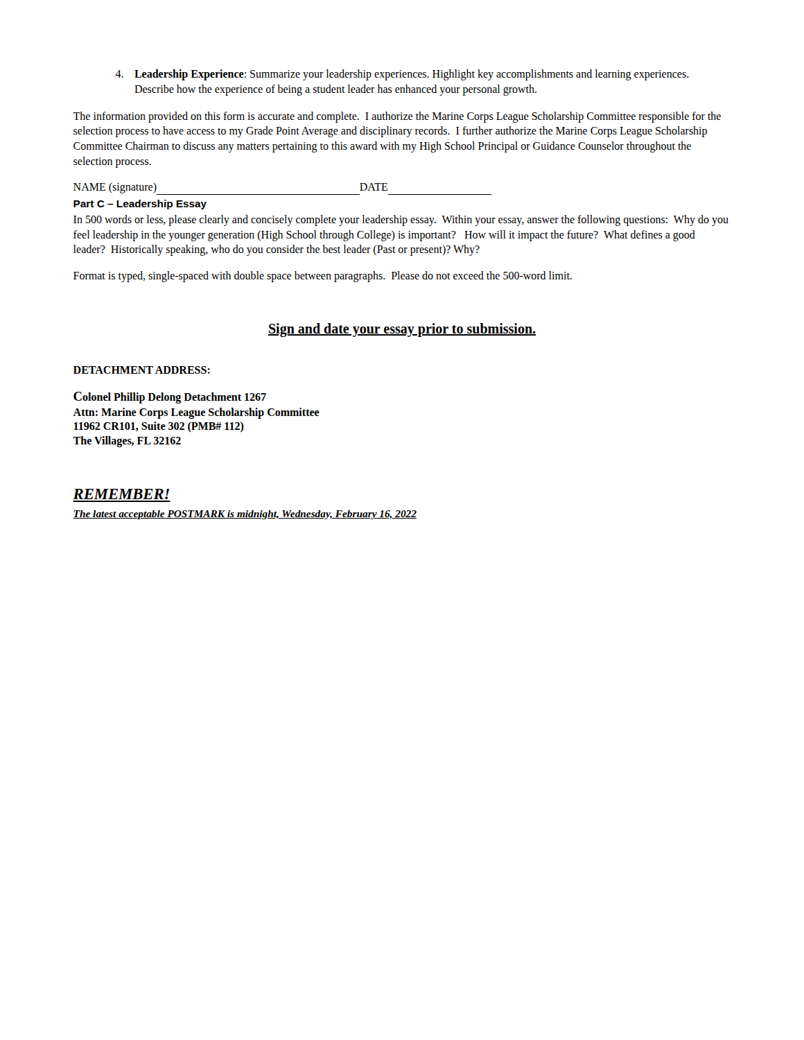Leadership Experience: Summarize your leadership experiences. Highlight key accomplishments and learning experiences. Describe how the experience of being a student leader has enhanced your personal growth.
The information provided on this form is accurate and complete. I authorize the Marine Corps League Scholarship Committee responsible for the selection process to have access to my Grade Point Average and disciplinary records. I further authorize the Marine Corps League Scholarship Committee Chairman to discuss any matters pertaining to this award with my High School Principal or Guidance Counselor throughout the selection process.
NAME (signature) DATE
Part C – Leadership Essay
In 500 words or less, please clearly and concisely complete your leadership essay. Within your essay, answer the following questions: Why do you feel leadership in the younger generation (High School through College) is important? How will it impact the future? What defines a good leader? Historically speaking, who do you consider the best leader (Past or present)? Why?
Format is typed, single-spaced with double space between paragraphs. Please do not exceed the 500-word limit.
Sign and date your essay prior to submission.
DETACHMENT ADDRESS:
Colonel Phillip Delong Detachment 1267
Attn: Marine Corps League Scholarship Committee
11962 CR101, Suite 302 (PMB# 112)
The Villages, FL 32162
REMEMBER!
The latest acceptable POSTMARK is midnight, Wednesday, February 16, 2022